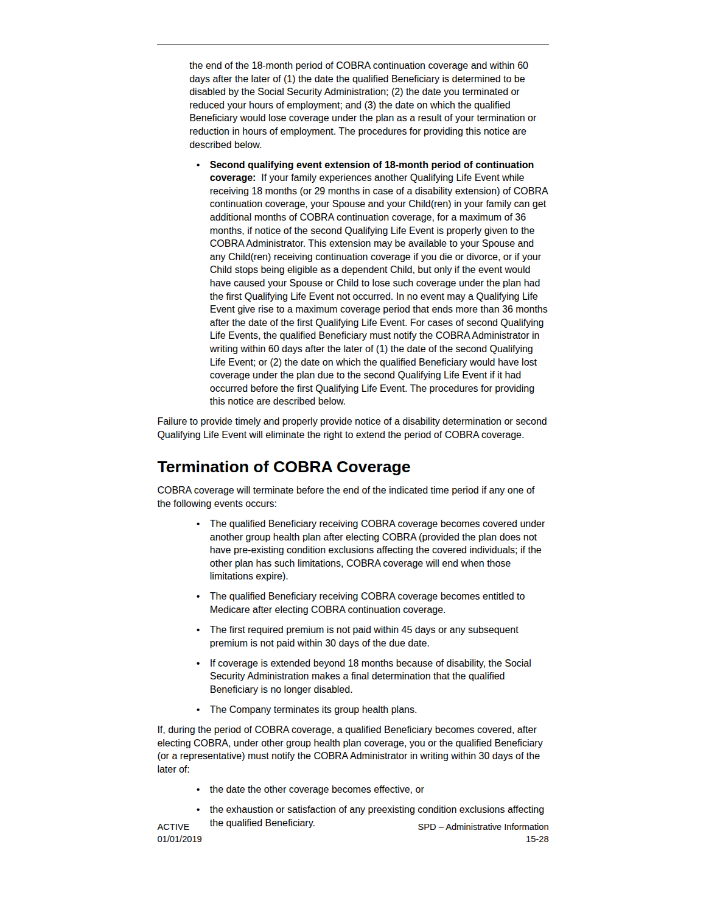the end of the 18-month period of COBRA continuation coverage and within 60 days after the later of (1) the date the qualified Beneficiary is determined to be disabled by the Social Security Administration; (2) the date you terminated or reduced your hours of employment; and (3) the date on which the qualified Beneficiary would lose coverage under the plan as a result of your termination or reduction in hours of employment. The procedures for providing this notice are described below.
Second qualifying event extension of 18-month period of continuation coverage: If your family experiences another Qualifying Life Event while receiving 18 months (or 29 months in case of a disability extension) of COBRA continuation coverage, your Spouse and your Child(ren) in your family can get additional months of COBRA continuation coverage, for a maximum of 36 months, if notice of the second Qualifying Life Event is properly given to the COBRA Administrator. This extension may be available to your Spouse and any Child(ren) receiving continuation coverage if you die or divorce, or if your Child stops being eligible as a dependent Child, but only if the event would have caused your Spouse or Child to lose such coverage under the plan had the first Qualifying Life Event not occurred. In no event may a Qualifying Life Event give rise to a maximum coverage period that ends more than 36 months after the date of the first Qualifying Life Event. For cases of second Qualifying Life Events, the qualified Beneficiary must notify the COBRA Administrator in writing within 60 days after the later of (1) the date of the second Qualifying Life Event; or (2) the date on which the qualified Beneficiary would have lost coverage under the plan due to the second Qualifying Life Event if it had occurred before the first Qualifying Life Event. The procedures for providing this notice are described below.
Failure to provide timely and properly provide notice of a disability determination or second Qualifying Life Event will eliminate the right to extend the period of COBRA coverage.
Termination of COBRA Coverage
COBRA coverage will terminate before the end of the indicated time period if any one of the following events occurs:
The qualified Beneficiary receiving COBRA coverage becomes covered under another group health plan after electing COBRA (provided the plan does not have pre-existing condition exclusions affecting the covered individuals; if the other plan has such limitations, COBRA coverage will end when those limitations expire).
The qualified Beneficiary receiving COBRA coverage becomes entitled to Medicare after electing COBRA continuation coverage.
The first required premium is not paid within 45 days or any subsequent premium is not paid within 30 days of the due date.
If coverage is extended beyond 18 months because of disability, the Social Security Administration makes a final determination that the qualified Beneficiary is no longer disabled.
The Company terminates its group health plans.
If, during the period of COBRA coverage, a qualified Beneficiary becomes covered, after electing COBRA, under other group health plan coverage, you or the qualified Beneficiary (or a representative) must notify the COBRA Administrator in writing within 30 days of the later of:
the date the other coverage becomes effective, or
the exhaustion or satisfaction of any preexisting condition exclusions affecting the qualified Beneficiary.
ACTIVE
SPD – Administrative Information
01/01/2019
15-28